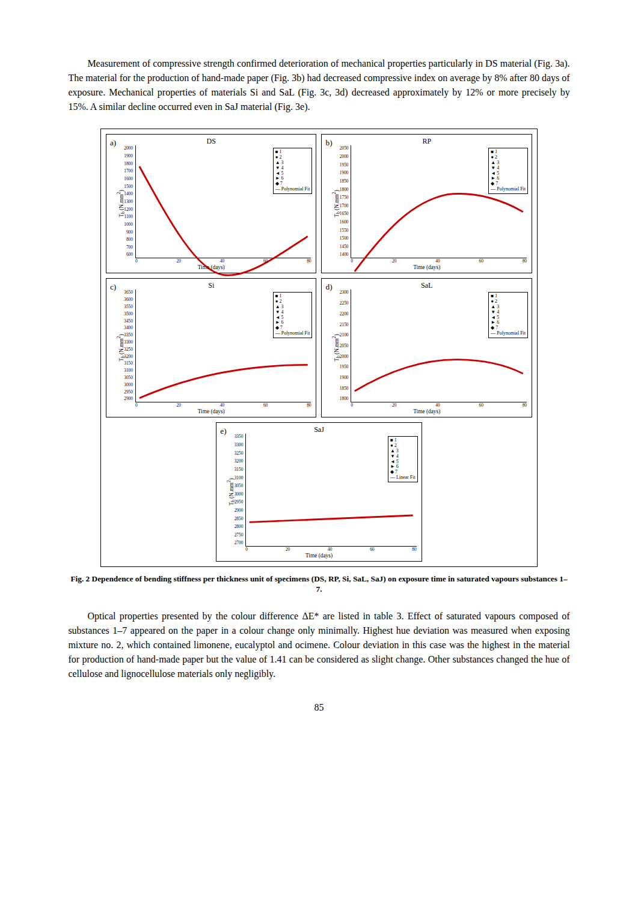Measurement of compressive strength confirmed deterioration of mechanical properties particularly in DS material (Fig. 3a). The material for the production of hand-made paper (Fig. 3b) had decreased compressive index on average by 8% after 80 days of exposure. Mechanical properties of materials Si and SaL (Fig. 3c, 3d) decreased approximately by 12% or more precisely by 15%. A similar decline occurred even in SaJ material (Fig. 3e).
a)
DS
■ 1● 2▲ 3▼ 4◄ 5► 6◆ 7— Polynomial Fit
Tb (N.mm2)
20001900180017001600150014001300120011001000900800700600
020406080
Time (days)
b)
RP
■ 1● 2▲ 3▼ 4◄ 5► 6◆ 7— Polynomial Fit
Tb (N.mm2)
20502000195019001850180017501700165016001550150014501400
020406080
Time (days)
c)
Si
■ 1● 2▲ 3▼ 4◄ 5► 6◆ 7— Polynomial Fit
Tb (N.mm2)
3650360035503500345034003350330032503200315031003050300029502900
020406080
Time (days)
d)
SaL
■ 1● 2▲ 3▼ 4◄ 5► 6◆ 7— Polynomial Fit
Tb (N.mm2)
23002250220021502100205020001950190018501800
020406080
Time (days)
e)
SaJ
■ 1● 2▲ 3▼ 4◄ 5► 6◆ 7— Linear Fit
Tb (N.mm2)
33503300325032003150310030503000295029002850280027502700
020406080
Time (days)
Fig. 2 Dependence of bending stiffness per thickness unit of specimens (DS, RP, Si, SaL, SaJ) on exposure time in saturated vapours substances 1–7.
Optical properties presented by the colour difference ΔE* are listed in table 3. Effect of saturated vapours composed of substances 1–7 appeared on the paper in a colour change only minimally. Highest hue deviation was measured when exposing mixture no. 2, which contained limonene, eucalyptol and ocimene. Colour deviation in this case was the highest in the material for production of hand-made paper but the value of 1.41 can be considered as slight change. Other substances changed the hue of cellulose and lignocellulose materials only negligibly.
85